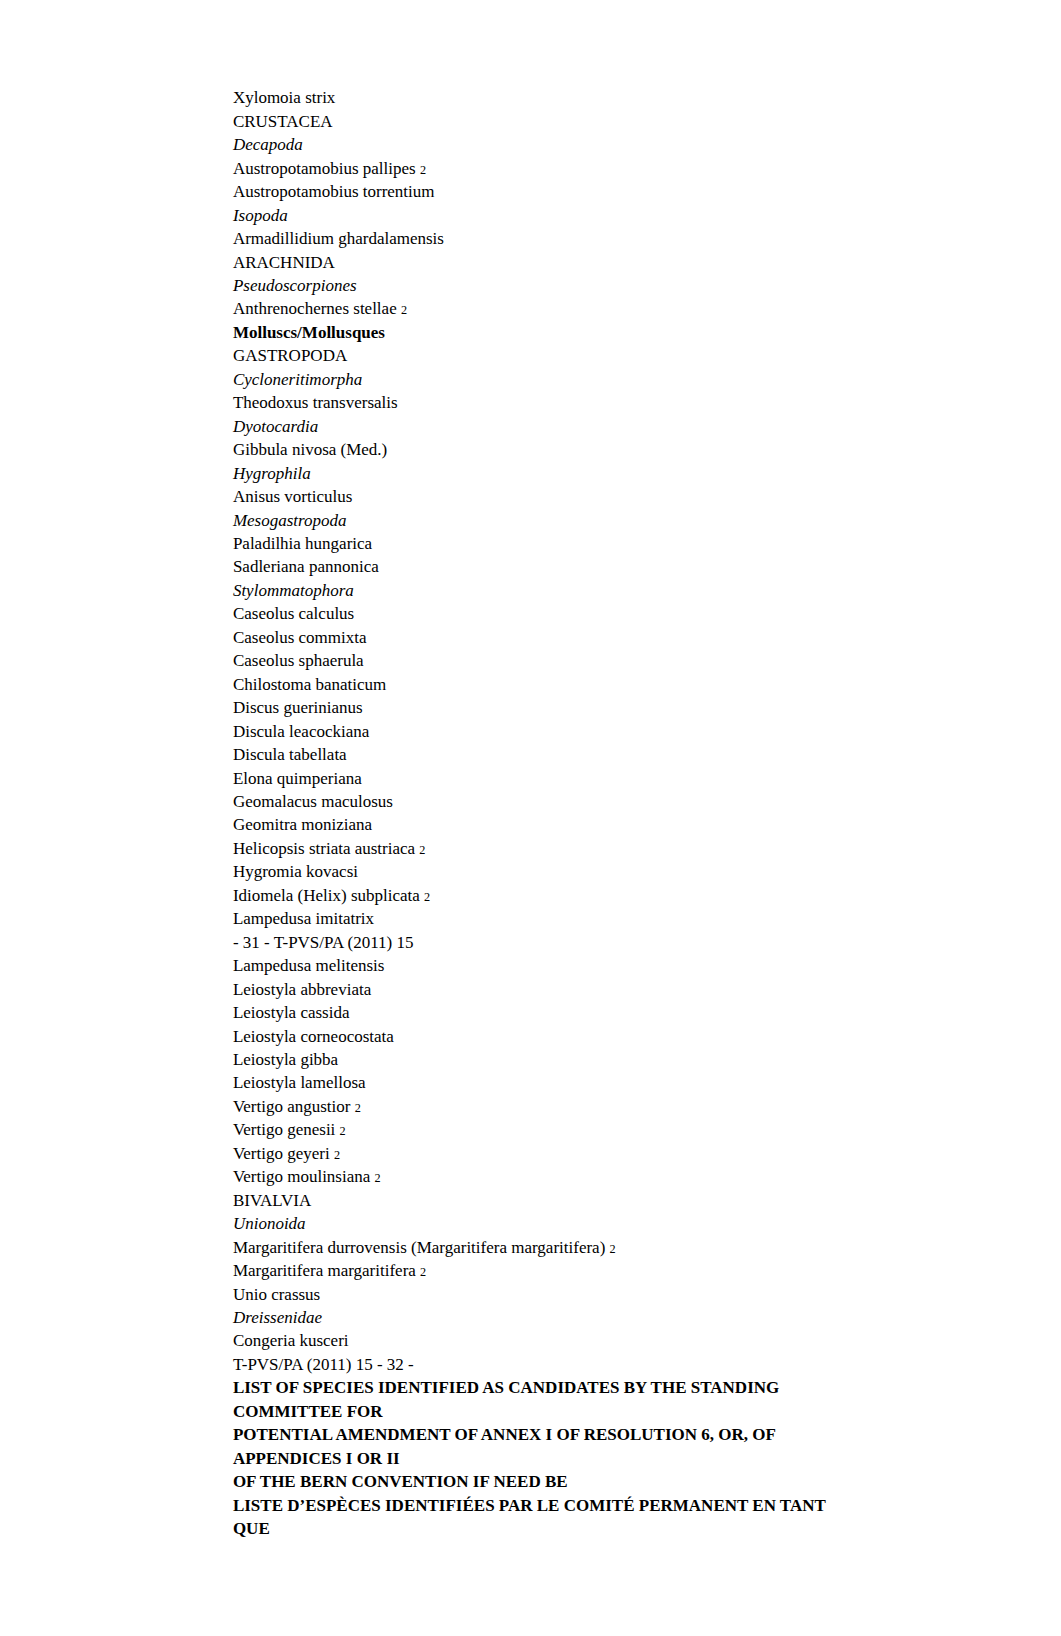Xylomoia strix
CRUSTACEA
Decapoda
Austropotamobius pallipes 2
Austropotamobius torrentium
Isopoda
Armadillidium ghardalamensis
ARACHNIDA
Pseudoscorpiones
Anthrenochernes stellae 2
Molluscs/Mollusques
GASTROPODA
Cycloneritimorpha
Theodoxus transversalis
Dyotocardia
Gibbula nivosa (Med.)
Hygrophila
Anisus vorticulus
Mesogastropoda
Paladilhia hungarica
Sadleriana pannonica
Stylommatophora
Caseolus calculus
Caseolus commixta
Caseolus sphaerula
Chilostoma banaticum
Discus guerinianus
Discula leacockiana
Discula tabellata
Elona quimperiana
Geomalacus maculosus
Geomitra moniziana
Helicopsis striata austriaca 2
Hygromia kovacsi
Idiomela (Helix) subplicata 2
Lampedusa imitatrix
- 31 - T-PVS/PA (2011) 15
Lampedusa melitensis
Leiostyla abbreviata
Leiostyla cassida
Leiostyla corneocostata
Leiostyla gibba
Leiostyla lamellosa
Vertigo angustior 2
Vertigo genesii 2
Vertigo geyeri 2
Vertigo moulinsiana 2
BIVALVIA
Unionoida
Margaritifera durrovensis (Margaritifera margaritifera) 2
Margaritifera margaritifera 2
Unio crassus
Dreissenidae
Congeria kusceri
T-PVS/PA (2011) 15 - 32 -
LIST OF SPECIES IDENTIFIED AS CANDIDATES BY THE STANDING COMMITTEE FOR
POTENTIAL AMENDMENT OF ANNEX I OF RESOLUTION 6, OR, OF APPENDICES I OR II
OF THE BERN CONVENTION IF NEED BE
LISTE D’ESPÈCES IDENTIFIÉES PAR LE COMITÉ PERMANENT EN TANT QUE